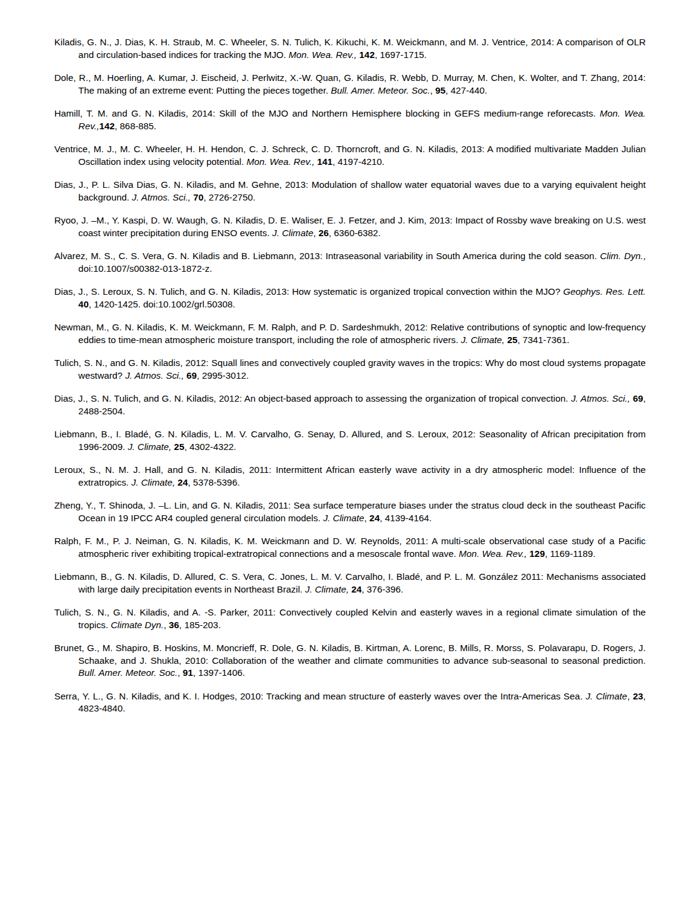Kiladis, G. N., J. Dias, K. H. Straub, M. C. Wheeler, S. N. Tulich, K. Kikuchi, K. M. Weickmann, and M. J. Ventrice, 2014: A comparison of OLR and circulation-based indices for tracking the MJO. Mon. Wea. Rev., 142, 1697-1715.
Dole, R., M. Hoerling, A. Kumar, J. Eischeid, J. Perlwitz, X.-W. Quan, G. Kiladis, R. Webb, D. Murray, M. Chen, K. Wolter, and T. Zhang, 2014: The making of an extreme event: Putting the pieces together. Bull. Amer. Meteor. Soc., 95, 427-440.
Hamill, T. M. and G. N. Kiladis, 2014: Skill of the MJO and Northern Hemisphere blocking in GEFS medium-range reforecasts. Mon. Wea. Rev., 142, 868-885.
Ventrice, M. J., M. C. Wheeler, H. H. Hendon, C. J. Schreck, C. D. Thorncroft, and G. N. Kiladis, 2013: A modified multivariate Madden Julian Oscillation index using velocity potential. Mon. Wea. Rev., 141, 4197-4210.
Dias, J., P. L. Silva Dias, G. N. Kiladis, and M. Gehne, 2013: Modulation of shallow water equatorial waves due to a varying equivalent height background. J. Atmos. Sci., 70, 2726-2750.
Ryoo, J. –M., Y. Kaspi, D. W. Waugh, G. N. Kiladis, D. E. Waliser, E. J. Fetzer, and J. Kim, 2013: Impact of Rossby wave breaking on U.S. west coast winter precipitation during ENSO events. J. Climate, 26, 6360-6382.
Alvarez, M. S., C. S. Vera, G. N. Kiladis and B. Liebmann, 2013: Intraseasonal variability in South America during the cold season. Clim. Dyn., doi:10.1007/s00382-013-1872-z.
Dias, J., S. Leroux, S. N. Tulich, and G. N. Kiladis, 2013: How systematic is organized tropical convection within the MJO? Geophys. Res. Lett. 40, 1420-1425. doi:10.1002/grl.50308.
Newman, M., G. N. Kiladis, K. M. Weickmann, F. M. Ralph, and P. D. Sardeshmukh, 2012: Relative contributions of synoptic and low-frequency eddies to time-mean atmospheric moisture transport, including the role of atmospheric rivers. J. Climate, 25, 7341-7361.
Tulich, S. N., and G. N. Kiladis, 2012: Squall lines and convectively coupled gravity waves in the tropics: Why do most cloud systems propagate westward? J. Atmos. Sci., 69, 2995-3012.
Dias, J., S. N. Tulich, and G. N. Kiladis, 2012: An object-based approach to assessing the organization of tropical convection. J. Atmos. Sci., 69, 2488-2504.
Liebmann, B., I. Bladé, G. N. Kiladis, L. M. V. Carvalho, G. Senay, D. Allured, and S. Leroux, 2012: Seasonality of African precipitation from 1996-2009. J. Climate, 25, 4302-4322.
Leroux, S., N. M. J. Hall, and G. N. Kiladis, 2011: Intermittent African easterly wave activity in a dry atmospheric model: Influence of the extratropics. J. Climate, 24, 5378-5396.
Zheng, Y., T. Shinoda, J. –L. Lin, and G. N. Kiladis, 2011: Sea surface temperature biases under the stratus cloud deck in the southeast Pacific Ocean in 19 IPCC AR4 coupled general circulation models. J. Climate, 24, 4139-4164.
Ralph, F. M., P. J. Neiman, G. N. Kiladis, K. M. Weickmann and D. W. Reynolds, 2011: A multi-scale observational case study of a Pacific atmospheric river exhibiting tropical-extratropical connections and a mesoscale frontal wave. Mon. Wea. Rev., 129, 1169-1189.
Liebmann, B., G. N. Kiladis, D. Allured, C. S. Vera, C. Jones, L. M. V. Carvalho, I. Bladé, and P. L. M. González 2011: Mechanisms associated with large daily precipitation events in Northeast Brazil. J. Climate, 24, 376-396.
Tulich, S. N., G. N. Kiladis, and A. -S. Parker, 2011: Convectively coupled Kelvin and easterly waves in a regional climate simulation of the tropics. Climate Dyn., 36, 185-203.
Brunet, G., M. Shapiro, B. Hoskins, M. Moncrieff, R. Dole, G. N. Kiladis, B. Kirtman, A. Lorenc, B. Mills, R. Morss, S. Polavarapu, D. Rogers, J. Schaake, and J. Shukla, 2010: Collaboration of the weather and climate communities to advance sub-seasonal to seasonal prediction. Bull. Amer. Meteor. Soc., 91, 1397-1406.
Serra, Y. L., G. N. Kiladis, and K. I. Hodges, 2010: Tracking and mean structure of easterly waves over the Intra-Americas Sea. J. Climate, 23, 4823-4840.